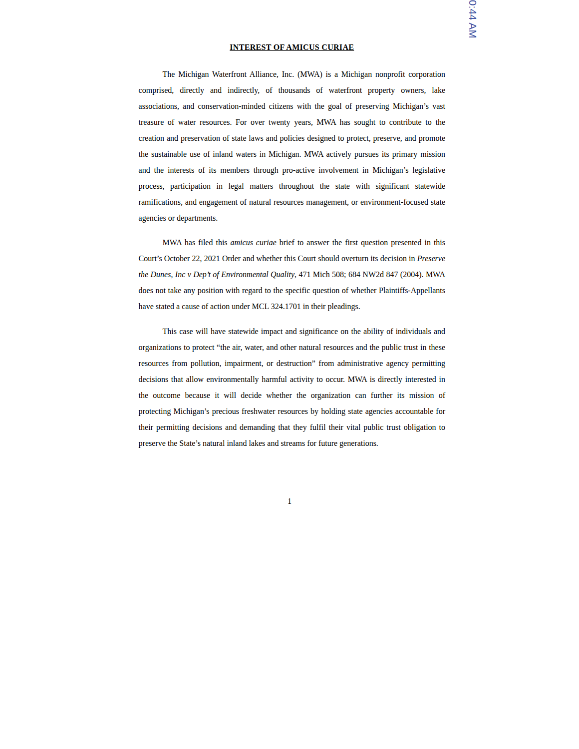RECEIVED by MSC 2/22/2022 9:40:44 AM
INTEREST OF AMICUS CURIAE
The Michigan Waterfront Alliance, Inc. (MWA) is a Michigan nonprofit corporation comprised, directly and indirectly, of thousands of waterfront property owners, lake associations, and conservation-minded citizens with the goal of preserving Michigan’s vast treasure of water resources. For over twenty years, MWA has sought to contribute to the creation and preservation of state laws and policies designed to protect, preserve, and promote the sustainable use of inland waters in Michigan. MWA actively pursues its primary mission and the interests of its members through pro-active involvement in Michigan’s legislative process, participation in legal matters throughout the state with significant statewide ramifications, and engagement of natural resources management, or environment-focused state agencies or departments.
MWA has filed this amicus curiae brief to answer the first question presented in this Court’s October 22, 2021 Order and whether this Court should overturn its decision in Preserve the Dunes, Inc v Dep’t of Environmental Quality, 471 Mich 508; 684 NW2d 847 (2004). MWA does not take any position with regard to the specific question of whether Plaintiffs-Appellants have stated a cause of action under MCL 324.1701 in their pleadings.
This case will have statewide impact and significance on the ability of individuals and organizations to protect “the air, water, and other natural resources and the public trust in these resources from pollution, impairment, or destruction” from administrative agency permitting decisions that allow environmentally harmful activity to occur. MWA is directly interested in the outcome because it will decide whether the organization can further its mission of protecting Michigan’s precious freshwater resources by holding state agencies accountable for their permitting decisions and demanding that they fulfil their vital public trust obligation to preserve the State’s natural inland lakes and streams for future generations.
1